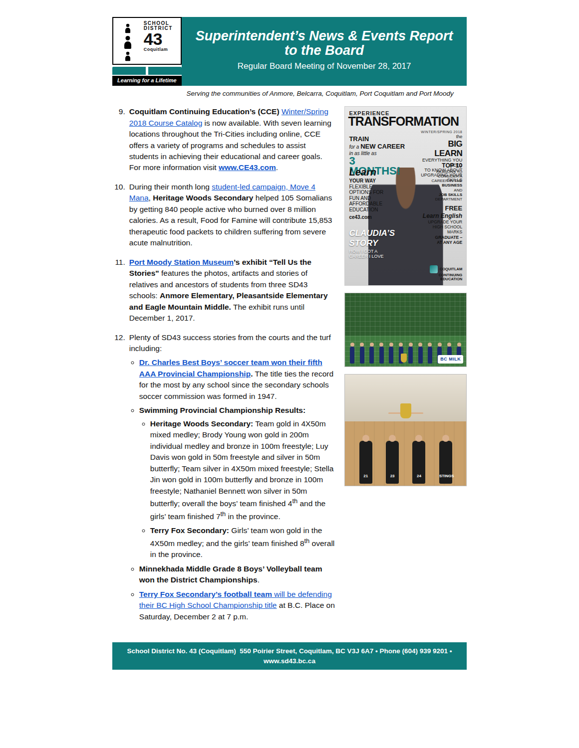SCHOOL
DISTRICT
43
Coquitlam
Learning for a Lifetime
Superintendent’s News & Events Report to the Board
Regular Board Meeting of November 28, 2017
Serving the communities of Anmore, Belcarra, Coquitlam, Port Coquitlam and Port Moody
9.
Coquitlam Continuing Education’s (CCE) Winter/Spring 2018 Course Catalog is now available. With seven learning locations throughout the Tri-Cities including online, CCE offers a variety of programs and schedules to assist students in achieving their educational and career goals. For more information visit www.CE43.com.
10.
During their month long student-led campaign, Move 4 Mana, Heritage Woods Secondary helped 105 Somalians by getting 840 people active who burned over 8 million calories. As a result, Food for Famine will contribute 15,853 therapeutic food packets to children suffering from severe acute malnutrition.
11.
Port Moody Station Museum’s exhibit “Tell Us the Stories" features the photos, artifacts and stories of relatives and ancestors of students from three SD43 schools: Anmore Elementary, Pleasantside Elementary and Eagle Mountain Middle. The exhibit runs until December 1, 2017.
12.
Plenty of SD43 success stories from the courts and the turf including:
Dr. Charles Best Boys’ soccer team won their fifth AAA Provincial Championship. The title ties the record for the most by any school since the secondary schools soccer commission was formed in 1947.
Swimming Provincial Championship Results:
Heritage Woods Secondary: Team gold in 4X50m mixed medley; Brody Young won gold in 200m individual medley and bronze in 100m freestyle; Luy Davis won gold in 50m freestyle and silver in 50m butterfly; Team silver in 4X50m mixed freestyle; Stella Jin won gold in 100m butterfly and bronze in 100m freestyle; Nathaniel Bennett won silver in 50m butterfly; overall the boys’ team finished 4th and the girls’ team finished 7th in the province.
Terry Fox Secondary: Girls’ team won gold in the 4X50m medley; and the girls’ team finished 8th overall in the province.
Minnekhada Middle Grade 8 Boys’ Volleyball team won the District Championships.
Terry Fox Secondary’s football team will be defending their BC High School Championship title at B.C. Place on Saturday, December 2 at 7 p.m.
EXPERIENCE
TRANSFORMATION
WINTER/SPRING 2018
TRAIN
for a NEW CAREER
in as little as
3 MONTHS!
the
BIG
LEARN
EVERYTHING YOU NEED
TO KNOW ABOUT
UPGRADING YOUR SKILLS
Learn
YOUR WAY
FLEXIBLE
OPTIONS FOR
FUN AND
AFFORDABLE
EDUCATION
ce43.com
TOP 10
REASONS TO
CONSIDER A
CAREER IN THE
BUSINESS
AND
JOB SKILLS
DEPARTMENT
FREE
Learn English
UPGRADE YOUR
HIGH SCHOOL
MARKS
GRADUATE –
AT ANY AGE
CLAUDIA’S
STORY
HOW I GOT A
CAREER I LOVE
COQUITLAM
CONTINUING
EDUCATION
BC MILK
21
23
24
STINGS
School District No. 43 (Coquitlam) 550 Poirier Street, Coquitlam, BC V3J 6A7 • Phone (604) 939 9201 • www.sd43.bc.ca